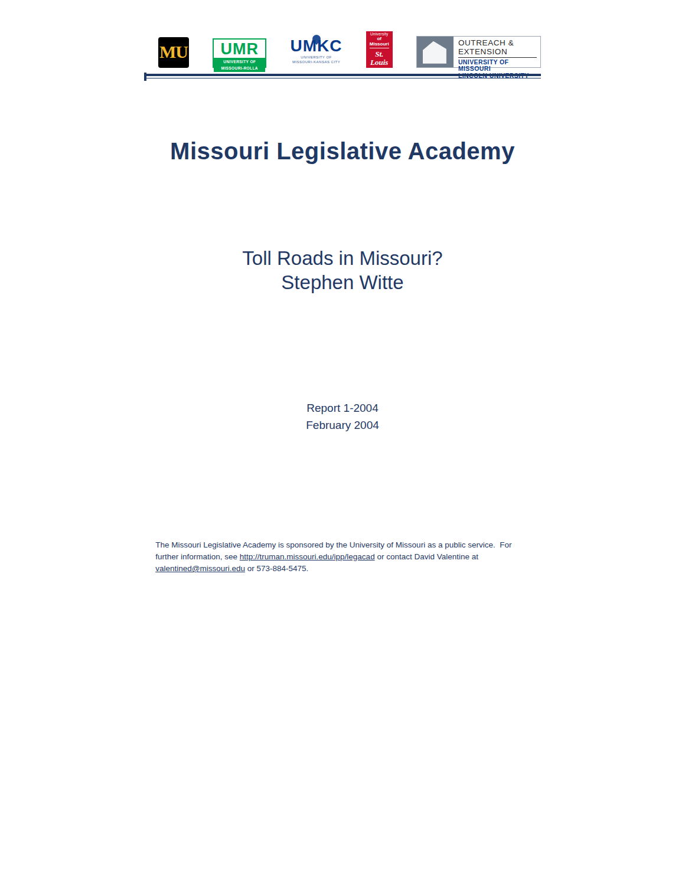MU
UMR UNIVERSITY OF MISSOURI-ROLLA
UMKC UNIVERSITY OF MISSOURI-KANSAS CITY
University of Missouri St. Louis
OUTREACH & EXTENSION
UNIVERSITY OF MISSOURI
LINCOLN UNIVERSITY
Missouri Legislative Academy
Toll Roads in Missouri?
Stephen Witte
Report 1-2004
February 2004
The Missouri Legislative Academy is sponsored by the University of Missouri as a public service. For further information, see http://truman.missouri.edu/ipp/legacad or contact David Valentine at valentined@missouri.edu or 573-884-5475.